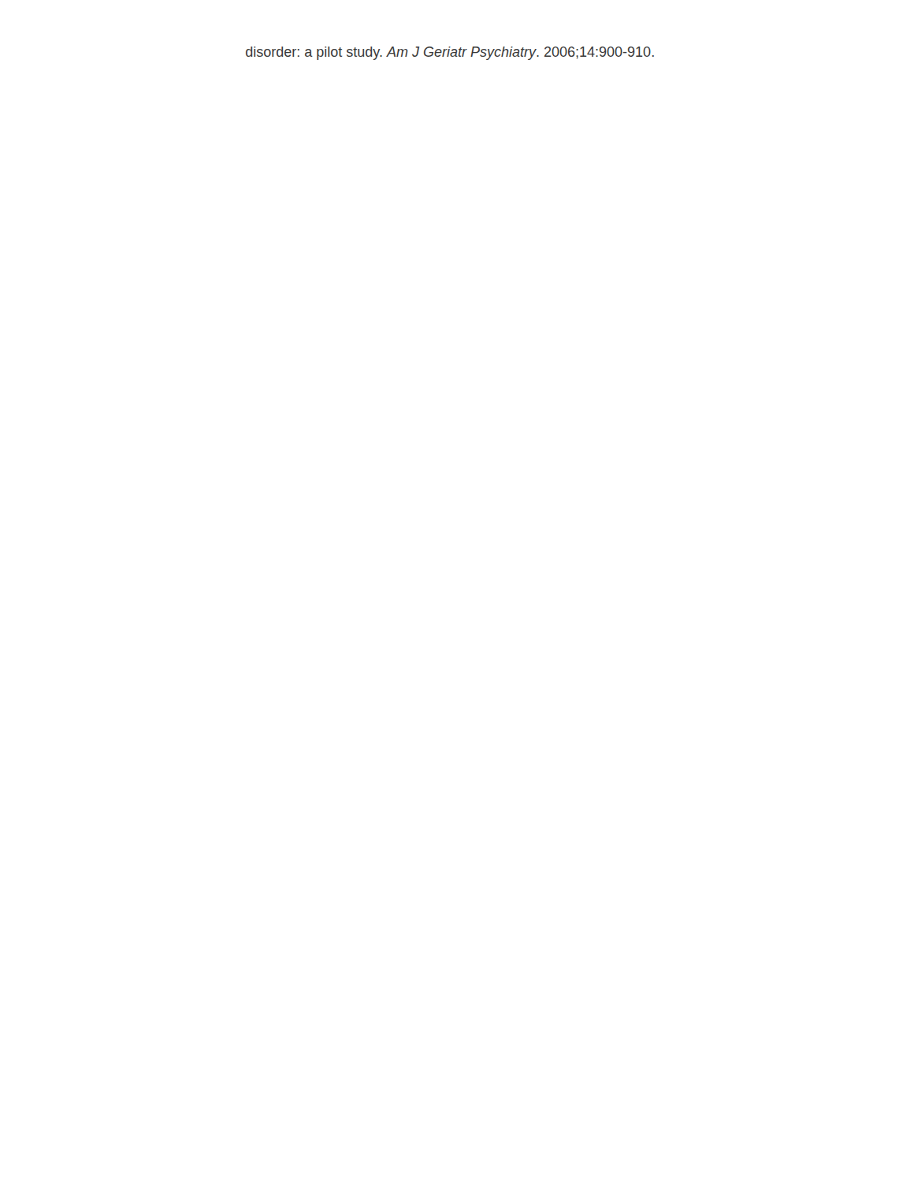disorder: a pilot study. Am J Geriatr Psychiatry. 2006;14:900-910.